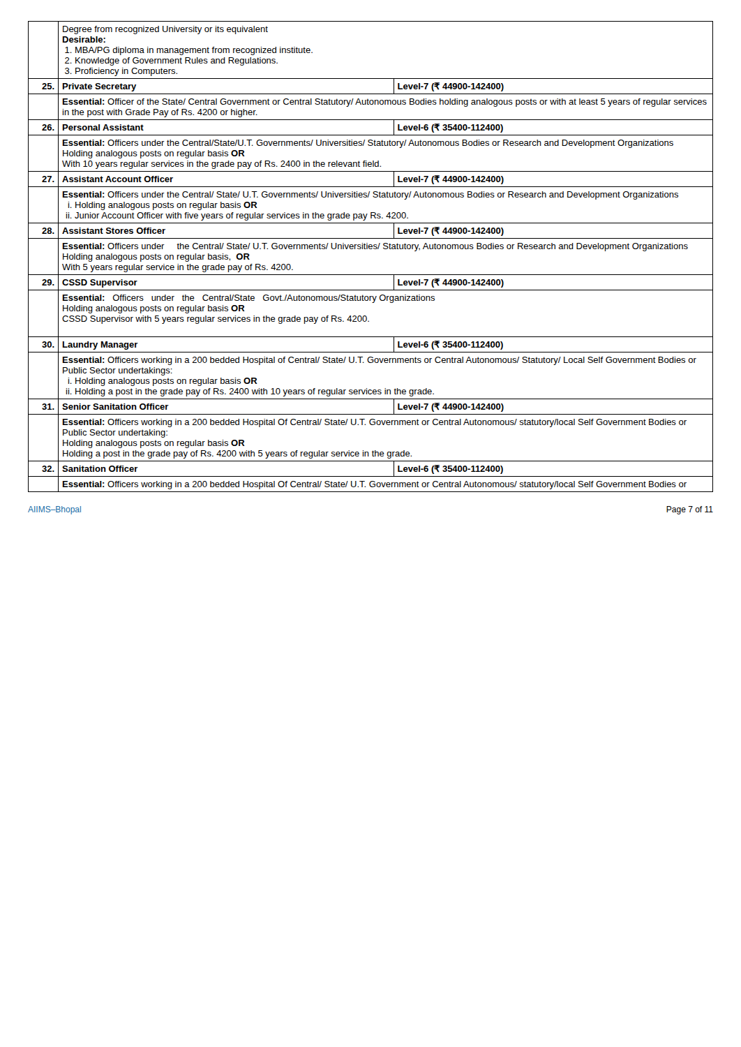| | Degree from recognized University or its equivalent Desirable: MBA/PG diploma in management from recognized institute. Knowledge of Government Rules and Regulations. Proficiency in Computers. |
| 25. | Private Secretary | Level-7 (₹ 44900-142400) |
| | Essential: Officer of the State/ Central Government or Central Statutory/ Autonomous Bodies holding analogous posts or with at least 5 years of regular services in the post with Grade Pay of Rs. 4200 or higher. |
| 26. | Personal Assistant | Level-6 (₹ 35400-112400) |
| | Essential: Officers under the Central/State/U.T. Governments/ Universities/ Statutory/ Autonomous Bodies or Research and Development Organizations Holding analogous posts on regular basis OR With 10 years regular services in the grade pay of Rs. 2400 in the relevant field. |
| 27. | Assistant Account Officer | Level-7 (₹ 44900-142400) |
| | Essential: Officers under the Central/ State/ U.T. Governments/ Universities/ Statutory/ Autonomous Bodies or Research and Development Organizations Holding analogous posts on regular basis OR Junior Account Officer with five years of regular services in the grade pay Rs. 4200. |
| 28. | Assistant Stores Officer | Level-7 (₹ 44900-142400) |
| | Essential: Officers under the Central/ State/ U.T. Governments/ Universities/ Statutory, Autonomous Bodies or Research and Development Organizations Holding analogous posts on regular basis, OR With 5 years regular service in the grade pay of Rs. 4200. |
| 29. | CSSD Supervisor | Level-7 (₹ 44900-142400) |
| | Essential: Officers under the Central/State Govt./Autonomous/Statutory Organizations Holding analogous posts on regular basis OR CSSD Supervisor with 5 years regular services in the grade pay of Rs. 4200. |
| 30. | Laundry Manager | Level-6 (₹ 35400-112400) |
| | Essential: Officers working in a 200 bedded Hospital of Central/ State/ U.T. Governments or Central Autonomous/ Statutory/ Local Self Government Bodies or Public Sector undertakings: Holding analogous posts on regular basis OR Holding a post in the grade pay of Rs. 2400 with 10 years of regular services in the grade. |
| 31. | Senior Sanitation Officer | Level-7 (₹ 44900-142400) |
| | Essential: Officers working in a 200 bedded Hospital Of Central/ State/ U.T. Government or Central Autonomous/ statutory/local Self Government Bodies or Public Sector undertaking: Holding analogous posts on regular basis OR Holding a post in the grade pay of Rs. 4200 with 5 years of regular service in the grade. |
| 32. | Sanitation Officer | Level-6 (₹ 35400-112400) |
| | Essential: Officers working in a 200 bedded Hospital Of Central/ State/ U.T. Government or Central Autonomous/ statutory/local Self Government Bodies or |
AIIMS–Bhopal
Page 7 of 11